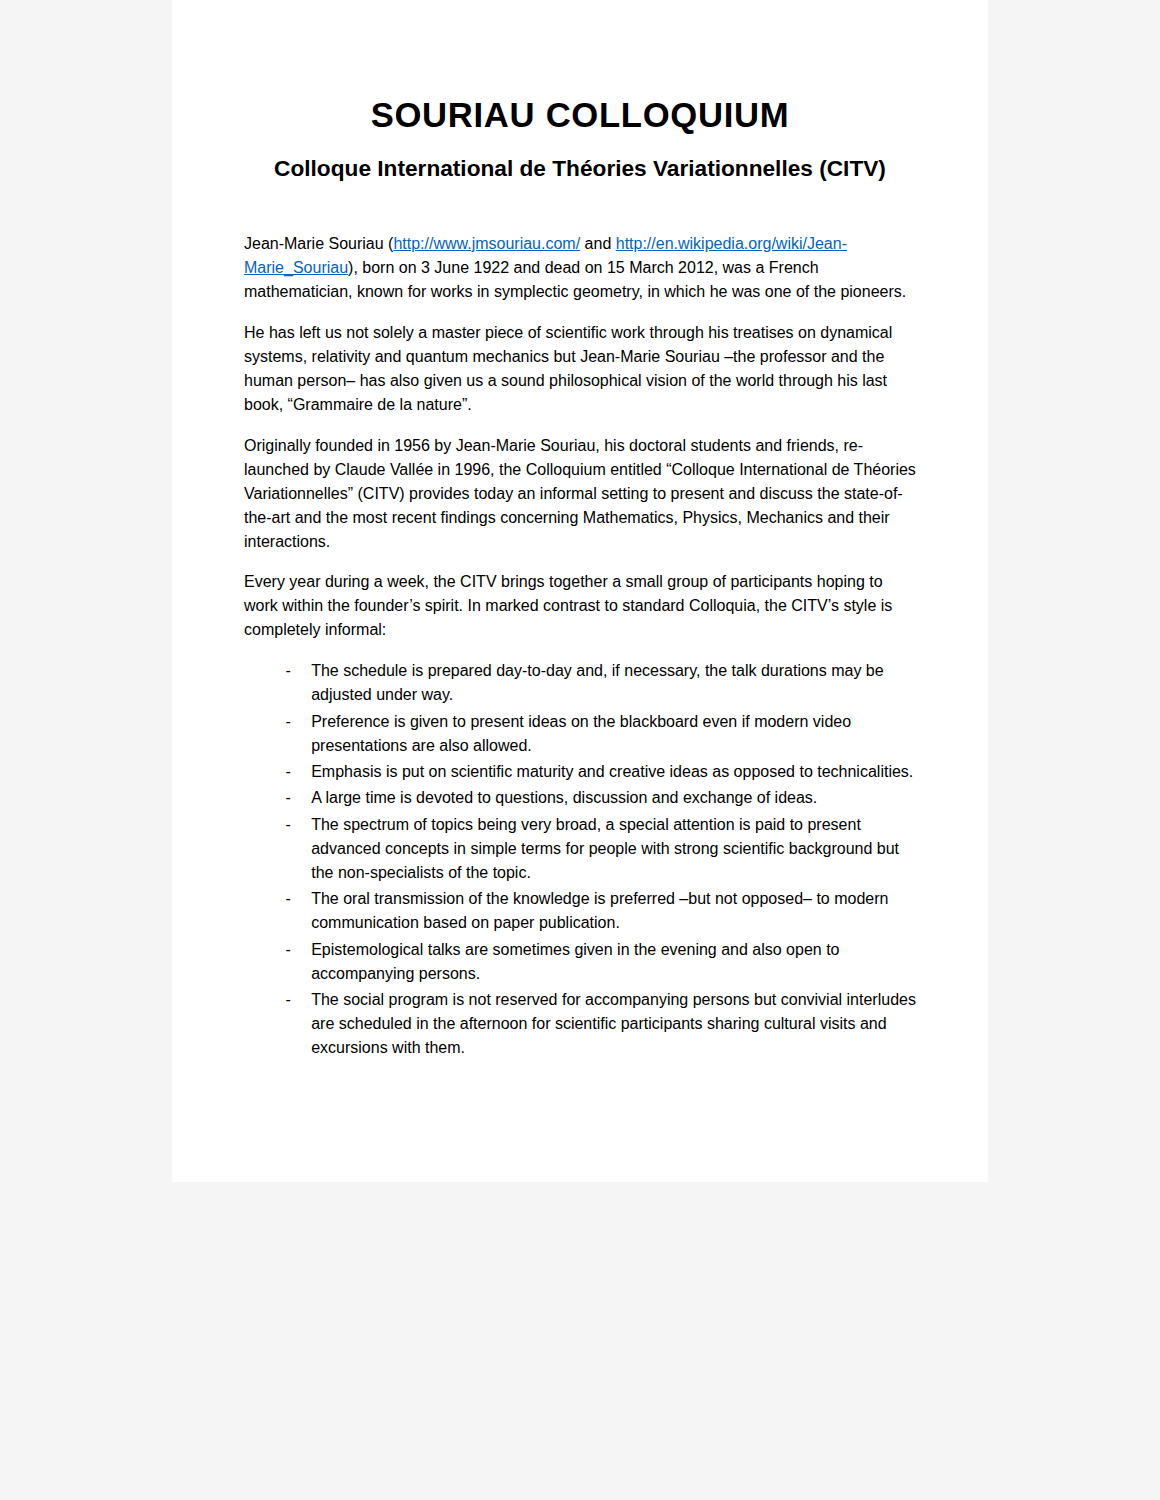SOURIAU COLLOQUIUM
Colloque International de Théories Variationnelles (CITV)
Jean-Marie Souriau (http://www.jmsouriau.com/ and http://en.wikipedia.org/wiki/Jean-Marie_Souriau), born on 3 June 1922 and dead on 15 March 2012, was a French mathematician, known for works in symplectic geometry, in which he was one of the pioneers.
He has left us not solely a master piece of scientific work through his treatises on dynamical systems, relativity and quantum mechanics but Jean-Marie Souriau –the professor and the human person– has also given us a sound philosophical vision of the world through his last book, “Grammaire de la nature”.
Originally founded in 1956 by Jean-Marie Souriau, his doctoral students and friends, re-launched by Claude Vallée in 1996, the Colloquium entitled “Colloque International de Théories Variationnelles” (CITV) provides today an informal setting to present and discuss the state-of-the-art and the most recent findings concerning Mathematics, Physics, Mechanics and their interactions.
Every year during a week, the CITV brings together a small group of participants hoping to work within the founder’s spirit. In marked contrast to standard Colloquia, the CITV’s style is completely informal:
The schedule is prepared day-to-day and, if necessary, the talk durations may be adjusted under way.
Preference is given to present ideas on the blackboard even if modern video presentations are also allowed.
Emphasis is put on scientific maturity and creative ideas as opposed to technicalities.
A large time is devoted to questions, discussion and exchange of ideas.
The spectrum of topics being very broad, a special attention is paid to present advanced concepts in simple terms for people with strong scientific background but the non-specialists of the topic.
The oral transmission of the knowledge is preferred –but not opposed– to modern communication based on paper publication.
Epistemological talks are sometimes given in the evening and also open to accompanying persons.
The social program is not reserved for accompanying persons but convivial interludes are scheduled in the afternoon for scientific participants sharing cultural visits and excursions with them.